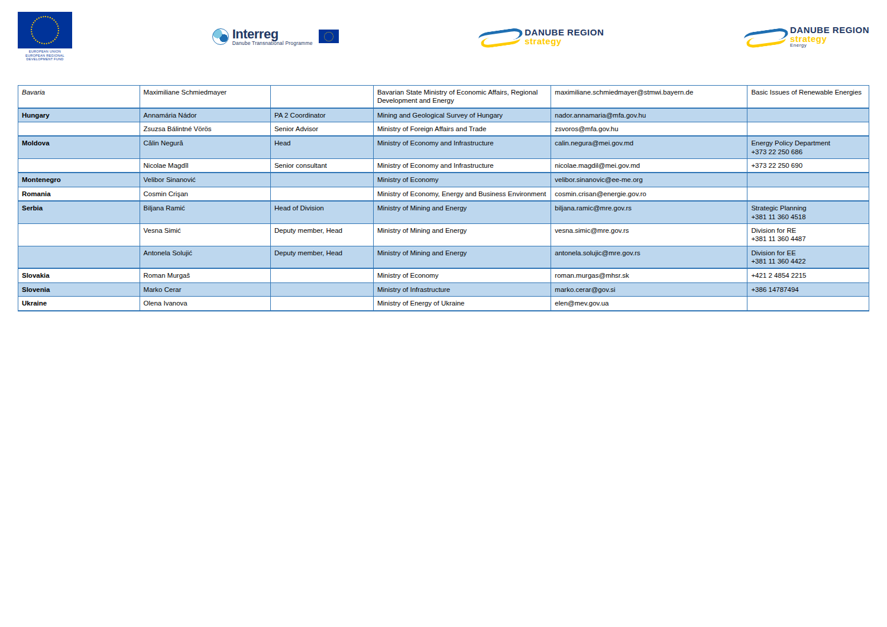European Union
European Regional Development Fund
Interreg
Danube Transnational Programme
DANUBE REGION
strategy
DANUBE REGION
strategy
Energy
| Bavaria | Maximiliane Schmiedmayer | | Bavarian State Ministry of Economic Affairs, Regional Development and Energy | maximiliane.schmiedmayer@stmwi.bayern.de | Basic Issues of Renewable Energies |
| Hungary | Annamária Nádor | PA 2 Coordinator | Mining and Geological Survey of Hungary | nador.annamaria@mfa.gov.hu | |
| | Zsuzsa Bálintné Vörös | Senior Advisor | Ministry of Foreign Affairs and Trade | zsvoros@mfa.gov.hu | |
| Moldova | Călin Negură | Head | Ministry of Economy and Infrastructure | calin.negura@mei.gov.md | Energy Policy Department +373 22 250 686 |
| | Nicolae Magdîl | Senior consultant | Ministry of Economy and Infrastructure | nicolae.magdil@mei.gov.md | +373 22 250 690 |
| Montenegro | Velibor Sinanović | | Ministry of Economy | velibor.sinanovic@ee-me.org | |
| Romania | Cosmin Crişan | | Ministry of Economy, Energy and Business Environment | cosmin.crisan@energie.gov.ro | |
| Serbia | Biljana Ramić | Head of Division | Ministry of Mining and Energy | biljana.ramic@mre.gov.rs | Strategic Planning +381 11 360 4518 |
| | Vesna Simić | Deputy member, Head | Ministry of Mining and Energy | vesna.simic@mre.gov.rs | Division for RE +381 11 360 4487 |
| | Antonela Solujić | Deputy member, Head | Ministry of Mining and Energy | antonela.solujic@mre.gov.rs | Division for EE +381 11 360 4422 |
| Slovakia | Roman Murgaš | | Ministry of Economy | roman.murgas@mhsr.sk | +421 2 4854 2215 |
| Slovenia | Marko Cerar | | Ministry of Infrastructure | marko.cerar@gov.si | +386 14787494 |
| Ukraine | Olena Ivanova | | Ministry of Energy of Ukraine | elen@mev.gov.ua | |